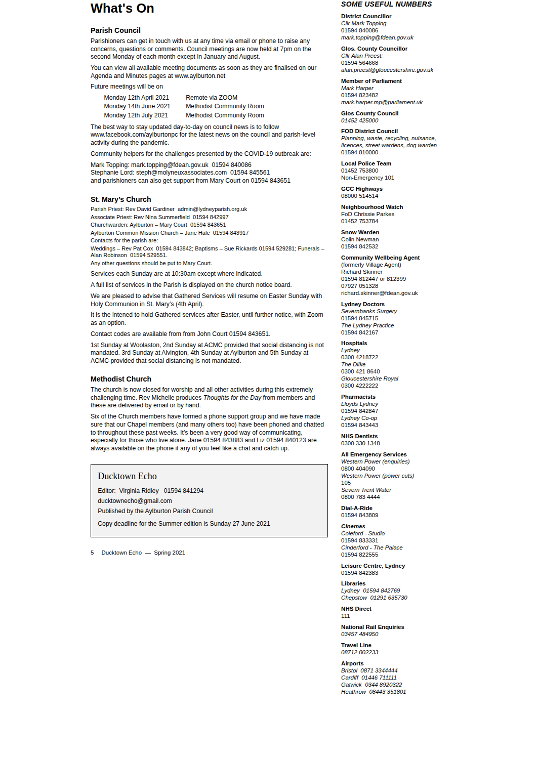What's On
Parish Council
Parishioners can get in touch with us at any time via email or phone to raise any concerns, questions or comments. Council meetings are now held at 7pm on the second Monday of each month except in January and August.
You can view all available meeting documents as soon as they are finalised on our Agenda and Minutes pages at www.aylburton.net
Future meetings will be on
| Monday 12th April 2021 | Remote via ZOOM |
| Monday 14th June 2021 | Methodist Community Room |
| Monday 12th July 2021 | Methodist Community Room |
The best way to stay updated day-to-day on council news is to follow www.facebook.com/aylburtonpc for the latest news on the council and parish-level activity during the pandemic.
Community helpers for the challenges presented by the COVID-19 outbreak are:
Mark Topping: mark.topping@fdean.gov.uk 01594 840086
Stephanie Lord: steph@molyneuxassociates.com 01594 845561
and parishioners can also get support from Mary Court on 01594 843651
St. Mary’s Church
Parish Priest: Rev David Gardiner admin@lydneyparish.org.uk
Associate Priest: Rev Nina Summerfield 01594 842997
Churchwarden: Aylburton – Mary Court 01594 843651
Aylburton Common Mission Church – Jane Hale 01594 843917
Contacts for the parish are:
Weddings – Rev Pat Cox 01594 843842; Baptisms – Sue Rickards 01594 529281; Funerals – Alan Robinson 01594 529551.
Any other questions should be put to Mary Court.
Services each Sunday are at 10:30am except where indicated.
A full list of services in the Parish is displayed on the church notice board.
We are pleased to advise that Gathered Services will resume on Easter Sunday with Holy Communion in St. Mary’s (4th April).
It is the intened to hold Gathered services after Easter, until further notice, with Zoom as an option.
Contact codes are available from from John Court 01594 843651.
1st Sunday at Woolaston, 2nd Sunday at ACMC provided that social distancing is not mandated. 3rd Sunday at Alvington, 4th Sunday at Aylburton and 5th Sunday at ACMC provided that social distancing is not mandated.
Methodist Church
The church is now closed for worship and all other activities during this extremely challenging time. Rev Michelle produces Thoughts for the Day from members and these are delivered by email or by hand.
Six of the Church members have formed a phone support group and we have made sure that our Chapel members (and many others too) have been phoned and chatted to throughout these past weeks. It’s been a very good way of communicating, especially for those who live alone. Jane 01594 843883 and Liz 01594 840123 are always available on the phone if any of you feel like a chat and catch up.
Ducktown Echo
Editor: Virginia Ridley 01594 841294
ducktownecho@gmail.com
Published by the Aylburton Parish Council
Copy deadline for the Summer edition is Sunday 27 June 2021
5 Ducktown Echo — Spring 2021
SOME USEFUL NUMBERS
District Councillor
Cllr Mark Topping
01594 840086
mark.topping@fdean.gov.uk
Glos. County Councillor
Cllr Alan Preest:
01594 564668
alan.preest@gloucestershire.gov.uk
Member of Parliament
Mark Harper
01594 823482
mark.harper.mp@parliament.uk
Glos County Council
01452 425000
FOD District Council
Planning, waste, recycling, nuisance, licences, street wardens, dog warden
01594 810000
Local Police Team
01452 753800
Non-Emergency 101
GCC Highways
08000 514514
Neighbourhood Watch
FoD Chrissie Parkes
01452 753784
Snow Warden
Colin Newman
01594 842532
Community Wellbeing Agent
(formerly Village Agent)
Richard Skinner
01594 812447 or 812399
07927 051328
richard.skinner@fdean.gov.uk
Lydney Doctors
Severnbanks Surgery
01594 845715
The Lydney Practice
01594 842167
Hospitals
Lydney
0300 4218722
The Dilke
0300 421 8640
Gloucestershire Royal
0300 4222222
Pharmacists
Lloyds Lydney
01594 842847
Lydney Co-op
01594 843443
NHS Dentists
0300 330 1348
All Emergency Services
Western Power (enquiries)
0800 404090
Western Power (power cuts)
105
Severn Trent Water
0800 783 4444
Dial-A-Ride
01594 843809
Cinemas
Coleford - Studio
01594 833331
Cinderford - The Palace
01594 822555
Leisure Centre, Lydney
01594 842383
Libraries
Lydney 01594 842769
Chepstow 01291 635730
NHS Direct
111
National Rail Enquiries
03457 484950
Travel Line
08712 002233
Airports
Bristol 0871 3344444
Cardiff 01446 711111
Gatwick 0344 8920322
Heathrow 08443 351801